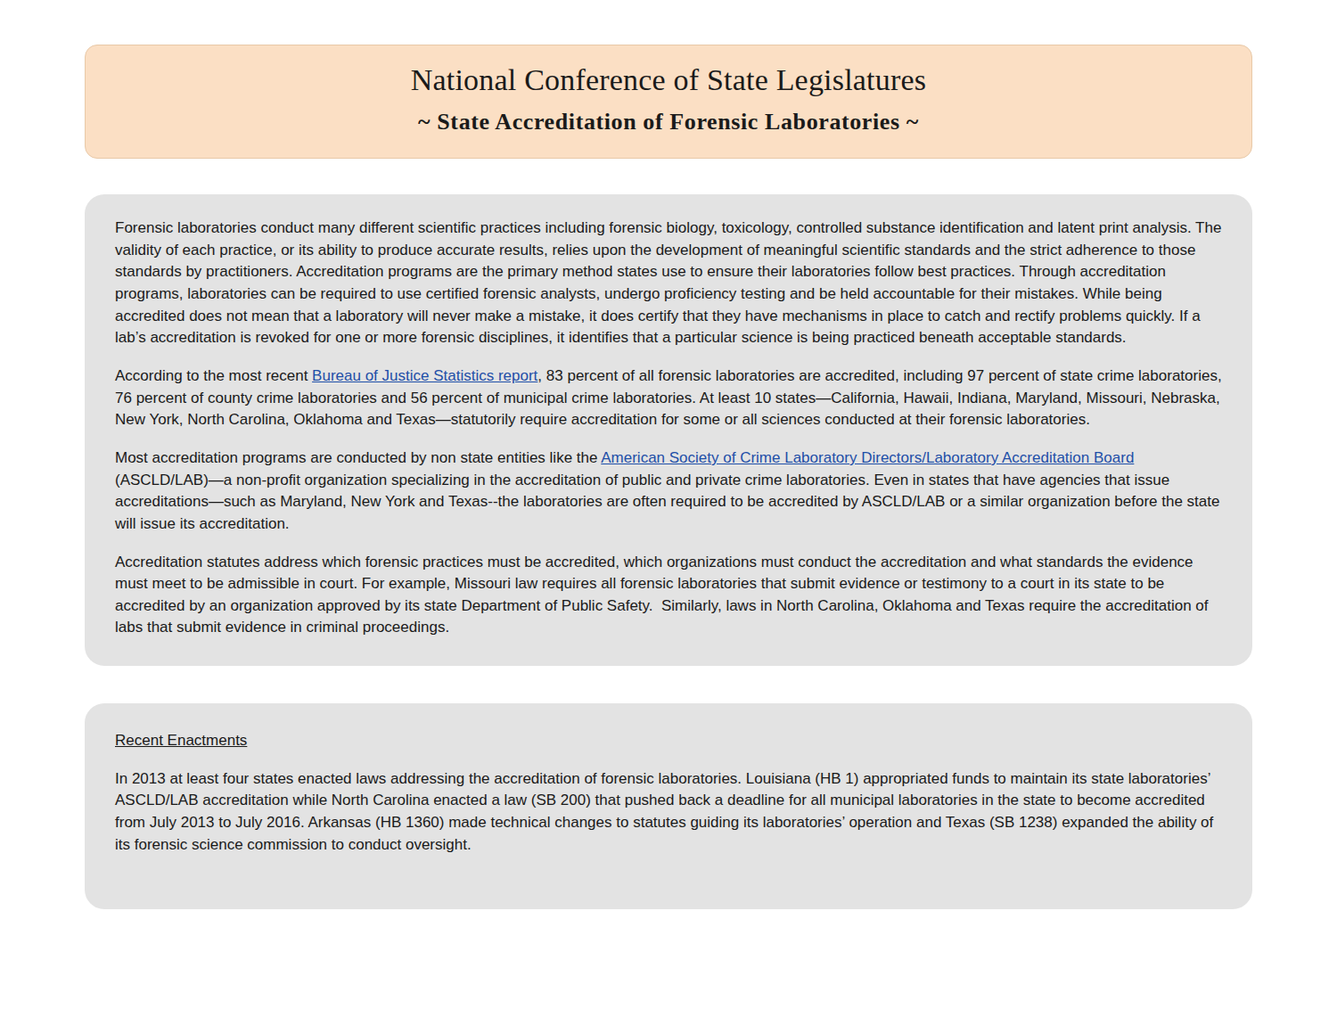National Conference of State Legislatures
~ State Accreditation of Forensic Laboratories ~
Forensic laboratories conduct many different scientific practices including forensic biology, toxicology, controlled substance identification and latent print analysis. The validity of each practice, or its ability to produce accurate results, relies upon the development of meaningful scientific standards and the strict adherence to those standards by practitioners. Accreditation programs are the primary method states use to ensure their laboratories follow best practices. Through accreditation programs, laboratories can be required to use certified forensic analysts, undergo proficiency testing and be held accountable for their mistakes. While being accredited does not mean that a laboratory will never make a mistake, it does certify that they have mechanisms in place to catch and rectify problems quickly. If a lab’s accreditation is revoked for one or more forensic disciplines, it identifies that a particular science is being practiced beneath acceptable standards.
According to the most recent Bureau of Justice Statistics report, 83 percent of all forensic laboratories are accredited, including 97 percent of state crime laboratories, 76 percent of county crime laboratories and 56 percent of municipal crime laboratories. At least 10 states—California, Hawaii, Indiana, Maryland, Missouri, Nebraska, New York, North Carolina, Oklahoma and Texas—statutorily require accreditation for some or all sciences conducted at their forensic laboratories.
Most accreditation programs are conducted by non state entities like the American Society of Crime Laboratory Directors/Laboratory Accreditation Board (ASCLD/LAB)—a non-profit organization specializing in the accreditation of public and private crime laboratories. Even in states that have agencies that issue accreditations—such as Maryland, New York and Texas--the laboratories are often required to be accredited by ASCLD/LAB or a similar organization before the state will issue its accreditation.
Accreditation statutes address which forensic practices must be accredited, which organizations must conduct the accreditation and what standards the evidence must meet to be admissible in court. For example, Missouri law requires all forensic laboratories that submit evidence or testimony to a court in its state to be accredited by an organization approved by its state Department of Public Safety. Similarly, laws in North Carolina, Oklahoma and Texas require the accreditation of labs that submit evidence in criminal proceedings.
Recent Enactments
In 2013 at least four states enacted laws addressing the accreditation of forensic laboratories. Louisiana (HB 1) appropriated funds to maintain its state laboratories’ ASCLD/LAB accreditation while North Carolina enacted a law (SB 200) that pushed back a deadline for all municipal laboratories in the state to become accredited from July 2013 to July 2016. Arkansas (HB 1360) made technical changes to statutes guiding its laboratories’ operation and Texas (SB 1238) expanded the ability of its forensic science commission to conduct oversight.